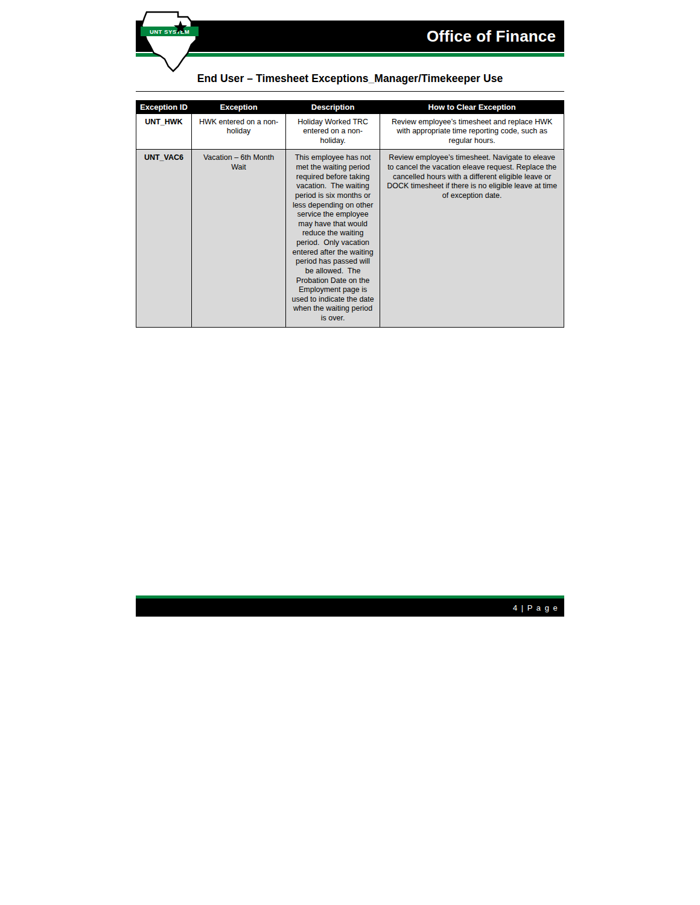UNT SYSTEM
Office of Finance
End User – Timesheet Exceptions_Manager/Timekeeper Use
| Exception ID | Exception | Description | How to Clear Exception |
| --- | --- | --- | --- |
| UNT_HWK | HWK entered on a non-holiday | Holiday Worked TRC entered on a non-holiday. | Review employee’s timesheet and replace HWK with appropriate time reporting code, such as regular hours. |
| UNT_VAC6 | Vacation – 6th Month Wait | This employee has not met the waiting period required before taking vacation. The waiting period is six months or less depending on other service the employee may have that would reduce the waiting period. Only vacation entered after the waiting period has passed will be allowed. The Probation Date on the Employment page is used to indicate the date when the waiting period is over. | Review employee’s timesheet. Navigate to eleave to cancel the vacation eleave request. Replace the cancelled hours with a different eligible leave or DOCK timesheet if there is no eligible leave at time of exception date. |
4 | P a g e